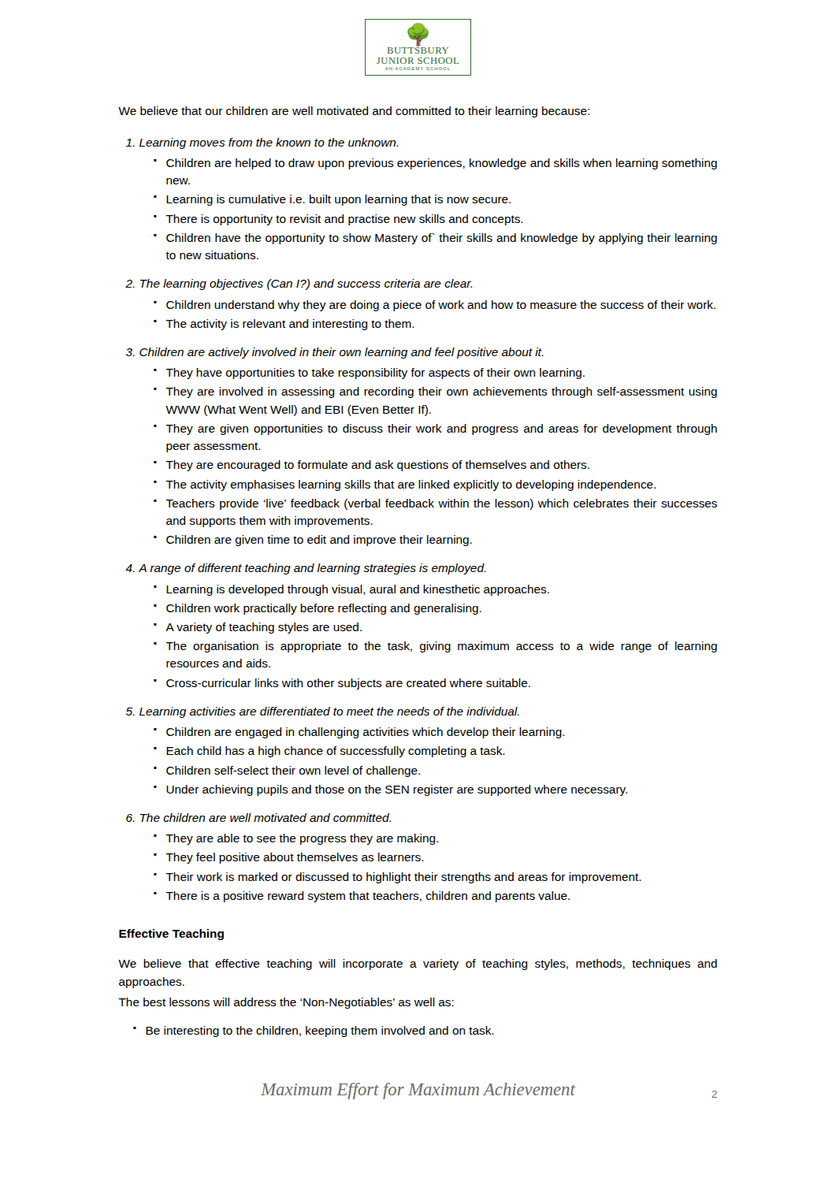🌳
Buttsbury
Junior School
An Academy School
We believe that our children are well motivated and committed to their learning because:
Learning moves from the known to the unknown.
Children are helped to draw upon previous experiences, knowledge and skills when learning something new.
Learning is cumulative i.e. built upon learning that is now secure.
There is opportunity to revisit and practise new skills and concepts.
Children have the opportunity to show Mastery of` their skills and knowledge by applying their learning to new situations.
The learning objectives (Can I?) and success criteria are clear.
Children understand why they are doing a piece of work and how to measure the success of their work.
The activity is relevant and interesting to them.
Children are actively involved in their own learning and feel positive about it.
They have opportunities to take responsibility for aspects of their own learning.
They are involved in assessing and recording their own achievements through self-assessment using WWW (What Went Well) and EBI (Even Better If).
They are given opportunities to discuss their work and progress and areas for development through peer assessment.
They are encouraged to formulate and ask questions of themselves and others.
The activity emphasises learning skills that are linked explicitly to developing independence.
Teachers provide ‘live’ feedback (verbal feedback within the lesson) which celebrates their successes and supports them with improvements.
Children are given time to edit and improve their learning.
A range of different teaching and learning strategies is employed.
Learning is developed through visual, aural and kinesthetic approaches.
Children work practically before reflecting and generalising.
A variety of teaching styles are used.
The organisation is appropriate to the task, giving maximum access to a wide range of learning resources and aids.
Cross-curricular links with other subjects are created where suitable.
Learning activities are differentiated to meet the needs of the individual.
Children are engaged in challenging activities which develop their learning.
Each child has a high chance of successfully completing a task.
Children self-select their own level of challenge.
Under achieving pupils and those on the SEN register are supported where necessary.
The children are well motivated and committed.
They are able to see the progress they are making.
They feel positive about themselves as learners.
Their work is marked or discussed to highlight their strengths and areas for improvement.
There is a positive reward system that teachers, children and parents value.
Effective Teaching
We believe that effective teaching will incorporate a variety of teaching styles, methods, techniques and approaches.
The best lessons will address the ‘Non-Negotiables’ as well as:
Be interesting to the children, keeping them involved and on task.
Maximum Effort for Maximum Achievement 2